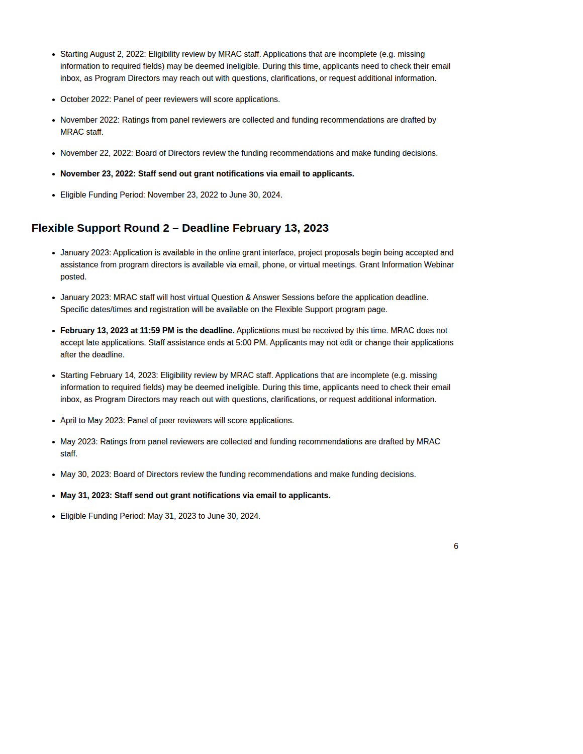Starting August 2, 2022: Eligibility review by MRAC staff. Applications that are incomplete (e.g. missing information to required fields) may be deemed ineligible. During this time, applicants need to check their email inbox, as Program Directors may reach out with questions, clarifications, or request additional information.
October 2022: Panel of peer reviewers will score applications.
November 2022: Ratings from panel reviewers are collected and funding recommendations are drafted by MRAC staff.
November 22, 2022: Board of Directors review the funding recommendations and make funding decisions.
November 23, 2022: Staff send out grant notifications via email to applicants.
Eligible Funding Period: November 23, 2022 to June 30, 2024.
Flexible Support Round 2 – Deadline February 13, 2023
January 2023: Application is available in the online grant interface, project proposals begin being accepted and assistance from program directors is available via email, phone, or virtual meetings. Grant Information Webinar posted.
January 2023: MRAC staff will host virtual Question & Answer Sessions before the application deadline. Specific dates/times and registration will be available on the Flexible Support program page.
February 13, 2023 at 11:59 PM is the deadline. Applications must be received by this time. MRAC does not accept late applications. Staff assistance ends at 5:00 PM. Applicants may not edit or change their applications after the deadline.
Starting February 14, 2023: Eligibility review by MRAC staff. Applications that are incomplete (e.g. missing information to required fields) may be deemed ineligible. During this time, applicants need to check their email inbox, as Program Directors may reach out with questions, clarifications, or request additional information.
April to May 2023: Panel of peer reviewers will score applications.
May 2023: Ratings from panel reviewers are collected and funding recommendations are drafted by MRAC staff.
May 30, 2023: Board of Directors review the funding recommendations and make funding decisions.
May 31, 2023: Staff send out grant notifications via email to applicants.
Eligible Funding Period: May 31, 2023 to June 30, 2024.
6